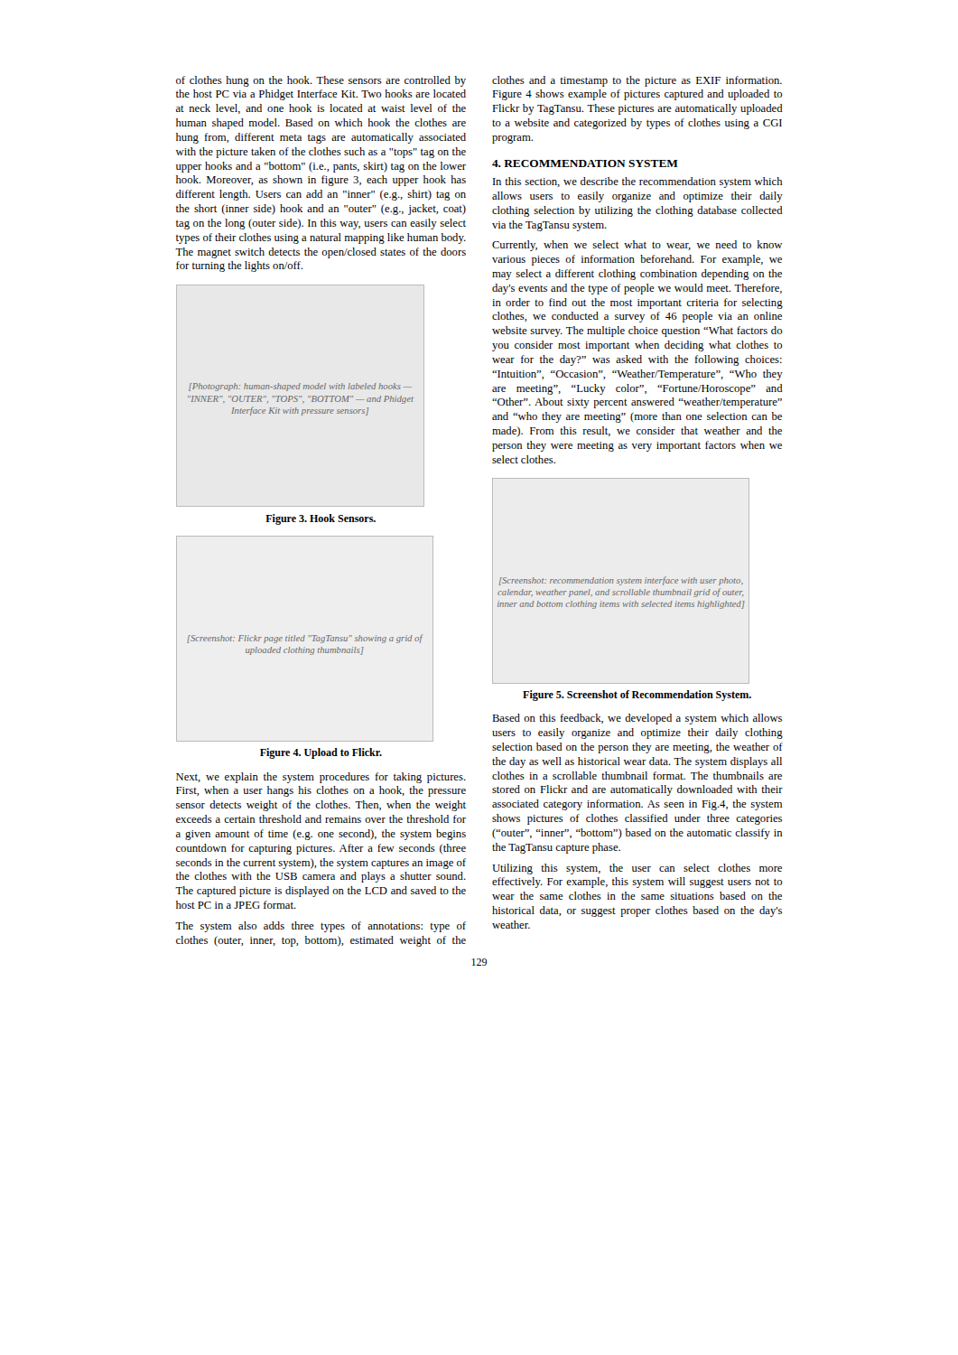of clothes hung on the hook. These sensors are controlled by the host PC via a Phidget Interface Kit. Two hooks are located at neck level, and one hook is located at waist level of the human shaped model. Based on which hook the clothes are hung from, different meta tags are automatically associated with the picture taken of the clothes such as a "tops" tag on the upper hooks and a "bottom" (i.e., pants, skirt) tag on the lower hook. Moreover, as shown in figure 3, each upper hook has different length. Users can add an "inner" (e.g., shirt) tag on the short (inner side) hook and an "outer" (e.g., jacket, coat) tag on the long (outer side). In this way, users can easily select types of their clothes using a natural mapping like human body. The magnet switch detects the open/closed states of the doors for turning the lights on/off.
[Photograph: human-shaped model with labeled hooks — "INNER", "OUTER", "TOPS", "BOTTOM" — and Phidget Interface Kit with pressure sensors]
Figure 3. Hook Sensors.
[Screenshot: Flickr page titled "TagTansu" showing a grid of uploaded clothing thumbnails]
Figure 4. Upload to Flickr.
Next, we explain the system procedures for taking pictures. First, when a user hangs his clothes on a hook, the pressure sensor detects weight of the clothes. Then, when the weight exceeds a certain threshold and remains over the threshold for a given amount of time (e.g. one second), the system begins countdown for capturing pictures. After a few seconds (three seconds in the current system), the system captures an image of the clothes with the USB camera and plays a shutter sound. The captured picture is displayed on the LCD and saved to the host PC in a JPEG format.
The system also adds three types of annotations: type of clothes (outer, inner, top, bottom), estimated weight of the clothes and a timestamp to the picture as EXIF information. Figure 4 shows example of pictures captured and uploaded to Flickr by TagTansu. These pictures are automatically uploaded to a website and categorized by types of clothes using a CGI program.
4. Recommendation System
In this section, we describe the recommendation system which allows users to easily organize and optimize their daily clothing selection by utilizing the clothing database collected via the TagTansu system.
Currently, when we select what to wear, we need to know various pieces of information beforehand. For example, we may select a different clothing combination depending on the day's events and the type of people we would meet. Therefore, in order to find out the most important criteria for selecting clothes, we conducted a survey of 46 people via an online website survey. The multiple choice question “What factors do you consider most important when deciding what clothes to wear for the day?” was asked with the following choices: “Intuition”, “Occasion”, “Weather/Temperature”, “Who they are meeting”, “Lucky color”, “Fortune/Horoscope” and “Other”. About sixty percent answered “weather/temperature” and “who they are meeting” (more than one selection can be made). From this result, we consider that weather and the person they were meeting as very important factors when we select clothes.
[Screenshot: recommendation system interface with user photo, calendar, weather panel, and scrollable thumbnail grid of outer, inner and bottom clothing items with selected items highlighted]
Figure 5. Screenshot of Recommendation System.
Based on this feedback, we developed a system which allows users to easily organize and optimize their daily clothing selection based on the person they are meeting, the weather of the day as well as historical wear data. The system displays all clothes in a scrollable thumbnail format. The thumbnails are stored on Flickr and are automatically downloaded with their associated category information. As seen in Fig.4, the system shows pictures of clothes classified under three categories (“outer”, “inner”, “bottom”) based on the automatic classify in the TagTansu capture phase.
Utilizing this system, the user can select clothes more effectively. For example, this system will suggest users not to wear the same clothes in the same situations based on the historical data, or suggest proper clothes based on the day's weather.
129